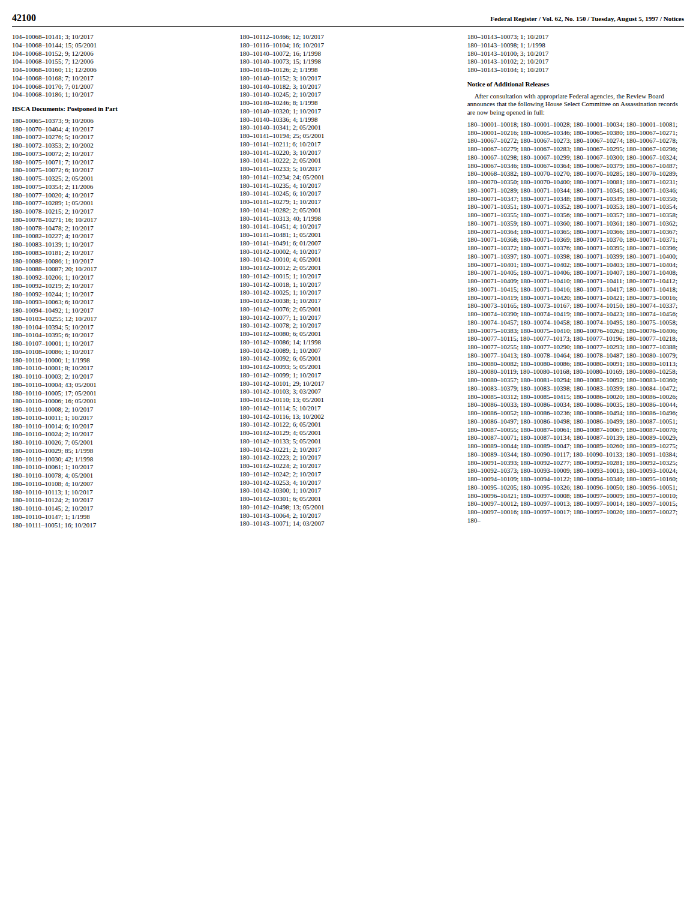42100 Federal Register / Vol. 62, No. 150 / Tuesday, August 5, 1997 / Notices
104–10068–10141; 3; 10/2017
104–10068–10144; 15; 05/2001
104–10068–10152; 9; 12/2006
104–10068–10155; 7; 12/2006
104–10068–10160; 11; 12/2006
104–10068–10168; 7; 10/2017
104–10068–10170; 7; 01/2007
104–10068–10186; 1; 10/2017
HSCA Documents: Postponed in Part
180–10065–10373; 9; 10/2006
180–10070–10404; 4; 10/2017
180–10072–10276; 5; 10/2017
180–10072–10353; 2; 10/2002
180–10073–10072; 2; 10/2017
180–10075–10071; 7; 10/2017
180–10075–10072; 6; 10/2017
180–10075–10325; 2; 05/2001
180–10075–10354; 2; 11/2006
180–10077–10020; 4; 10/2017
180–10077–10289; 1; 05/2001
180–10078–10215; 2; 10/2017
180–10078–10271; 16; 10/2017
180–10078–10478; 2; 10/2017
180–10082–10227; 4; 10/2017
180–10083–10139; 1; 10/2017
180–10083–10181; 2; 10/2017
180–10088–10086; 1; 10/2017
180–10088–10087; 20; 10/2017
180–10092–10206; 1; 10/2017
180–10092–10219; 2; 10/2017
180–10092–10244; 1; 10/2017
180–10093–10063; 6; 10/2017
180–10094–10492; 1; 10/2017
180–10103–10255; 12; 10/2017
180–10104–10394; 5; 10/2017
180–10104–10395; 6; 10/2017
180–10107–10001; 1; 10/2017
180–10108–10086; 1; 10/2017
180–10110–10000; 1; 1/1998
180–10110–10001; 8; 10/2017
180–10110–10003; 2; 10/2017
180–10110–10004; 43; 05/2001
180–10110–10005; 17; 05/2001
180–10110–10006; 16; 05/2001
180–10110–10008; 2; 10/2017
180–10110–10011; 1; 10/2017
180–10110–10014; 6; 10/2017
180–10110–10024; 2; 10/2017
180–10110–10026; 7; 05/2001
180–10110–10029; 85; 1/1998
180–10110–10030; 42; 1/1998
180–10110–10061; 1; 10/2017
180–10110–10078; 4; 05/2001
180–10110–10108; 4; 10/2007
180–10110–10113; 1; 10/2017
180–10110–10124; 2; 10/2017
180–10110–10145; 2; 10/2017
180–10110–10147; 1; 1/1998
180–10111–10051; 16; 10/2017
180–10112–10466; 12; 10/2017
180–10116–10104; 16; 10/2017
180–10140–10072; 16; 1/1998
180–10140–10073; 15; 1/1998
180–10140–10126; 2; 1/1998
180–10140–10152; 3; 10/2017
180–10140–10182; 3; 10/2017
180–10140–10245; 2; 10/2017
180–10140–10246; 8; 1/1998
180–10140–10320; 1; 10/2017
180–10140–10336; 4; 1/1998
180–10140–10341; 2; 05/2001
180–10141–10194; 25; 05/2001
180–10141–10211; 6; 10/2017
180–10141–10220; 3; 10/2017
180–10141–10222; 2; 05/2001
180–10141–10233; 5; 10/2017
180–10141–10234; 24; 05/2001
180–10141–10235; 4; 10/2017
180–10141–10245; 6; 10/2017
180–10141–10279; 1; 10/2017
180–10141–10282; 2; 05/2001
180–10141–10313; 40; 1/1998
180–10141–10451; 4; 10/2017
180–10141–10481; 1; 05/2001
180–10141–10491; 6; 01/2007
180–10142–10002; 4; 10/2017
180–10142–10010; 4; 05/2001
180–10142–10012; 2; 05/2001
180–10142–10015; 1; 10/2017
180–10142–10018; 1; 10/2017
180–10142–10025; 1; 10/2017
180–10142–10038; 1; 10/2017
180–10142–10076; 2; 05/2001
180–10142–10077; 1; 10/2017
180–10142–10078; 2; 10/2017
180–10142–10080; 6; 05/2001
180–10142–10086; 14; 1/1998
180–10142–10089; 1; 10/2007
180–10142–10092; 6; 05/2001
180–10142–10093; 5; 05/2001
180–10142–10099; 1; 10/2017
180–10142–10101; 29; 10/2017
180–10142–10103; 3; 03/2007
180–10142–10110; 13; 05/2001
180–10142–10114; 5; 10/2017
180–10142–10116; 13; 10/2002
180–10142–10122; 6; 05/2001
180–10142–10129; 4; 05/2001
180–10142–10133; 5; 05/2001
180–10142–10221; 2; 10/2017
180–10142–10223; 2; 10/2017
180–10142–10224; 2; 10/2017
180–10142–10242; 2; 10/2017
180–10142–10253; 4; 10/2017
180–10142–10300; 1; 10/2017
180–10142–10301; 6; 05/2001
180–10142–10498; 13; 05/2001
180–10143–10064; 2; 10/2017
180–10143–10071; 14; 03/2007
180–10143–10073; 1; 10/2017
180–10143–10098; 1; 1/1998
180–10143–10100; 3; 10/2017
180–10143–10102; 2; 10/2017
180–10143–10104; 1; 10/2017
Notice of Additional Releases
After consultation with appropriate Federal agencies, the Review Board announces that the following House Select Committee on Assassination records are now being opened in full:
180–10001–10018; 180–10001–10028; 180–10001–10034; 180–10001–10081; 180–10001–10216; 180–10065–10346; 180–10065–10380; 180–10067–10271; 180–10067–10272; 180–10067–10273; 180–10067–10274; 180–10067–10278; 180–10067–10279; 180–10067–10283; 180–10067–10295; 180–10067–10296; 180–10067–10298; 180–10067–10299; 180–10067–10300; 180–10067–10324; 180–10067–10346; 180–10067–10364; 180–10067–10379; 180–10067–10487; 180–10068–10382; 180–10070–10270; 180–10070–10285; 180–10070–10289; 180–10070–10350; 180–10070–10400; 180–10071–10081; 180–10071–10231; 180–10071–10289; 180–10071–10344; 180–10071–10345; 180–10071–10346; 180–10071–10347; 180–10071–10348; 180–10071–10349; 180–10071–10350; 180–10071–10351; 180–10071–10352; 180–10071–10353; 180–10071–10354; 180–10071–10355; 180–10071–10356; 180–10071–10357; 180–10071–10358; 180–10071–10359; 180–10071–10360; 180–10071–10361; 180–10071–10362; 180–10071–10364; 180–10071–10365; 180–10071–10366; 180–10071–10367; 180–10071–10368; 180–10071–10369; 180–10071–10370; 180–10071–10371; 180–10071–10372; 180–10071–10376; 180–10071–10395; 180–10071–10396; 180–10071–10397; 180–10071–10398; 180–10071–10399; 180–10071–10400; 180–10071–10401; 180–10071–10402; 180–10071–10403; 180–10071–10404; 180–10071–10405; 180–10071–10406; 180–10071–10407; 180–10071–10408; 180–10071–10409; 180–10071–10410; 180–10071–10411; 180–10071–10412; 180–10071–10415; 180–10071–10416; 180–10071–10417; 180–10071–10418; 180–10071–10419; 180–10071–10420; 180–10071–10421; 180–10073–10016; 180–10073–10165; 180–10073–10167; 180–10074–10150; 180–10074–10337; 180–10074–10390; 180–10074–10419; 180–10074–10423; 180–10074–10456; 180–10074–10457; 180–10074–10458; 180–10074–10495; 180–10075–10058; 180–10075–10383; 180–10075–10410; 180–10076–10262; 180–10076–10406; 180–10077–10115; 180–10077–10173; 180–10077–10196; 180–10077–10218; 180–10077–10255; 180–10077–10290; 180–10077–10293; 180–10077–10388; 180–10077–10413; 180–10078–10464; 180–10078–10487; 180–10080–10079; 180–10080–10082; 180–10080–10086; 180–10080–10091; 180–10080–10113; 180–10080–10119; 180–10080–10168; 180–10080–10169; 180–10080–10258; 180–10080–10357; 180–10081–10294; 180–10082–10092; 180–10083–10360; 180–10083–10379; 180–10083–10398; 180–10083–10399; 180–10084–10472; 180–10085–10312; 180–10085–10415; 180–10086–10020; 180–10086–10026; 180–10086–10033; 180–10086–10034; 180–10086–10035; 180–10086–10044; 180–10086–10052; 180–10086–10236; 180–10086–10494; 180–10086–10496; 180–10086–10497; 180–10086–10498; 180–10086–10499; 180–10087–10051; 180–10087–10055; 180–10087–10061; 180–10087–10067; 180–10087–10070; 180–10087–10071; 180–10087–10134; 180–10087–10139; 180–10089–10029; 180–10089–10044; 180–10089–10047; 180–10089–10260; 180–10089–10275; 180–10089–10344; 180–10090–10117; 180–10090–10133; 180–10091–10384; 180–10091–10393; 180–10092–10277; 180–10092–10281; 180–10092–10325; 180–10092–10373; 180–10093–10009; 180–10093–10013; 180–10093–10024; 180–10094–10109; 180–10094–10122; 180–10094–10340; 180–10095–10160; 180–10095–10205; 180–10095–10326; 180–10096–10050; 180–10096–10051; 180–10096–10421; 180–10097–10008; 180–10097–10009; 180–10097–10010; 180–10097–10012; 180–10097–10013; 180–10097–10014; 180–10097–10015; 180–10097–10016; 180–10097–10017; 180–10097–10020; 180–10097–10027; 180–